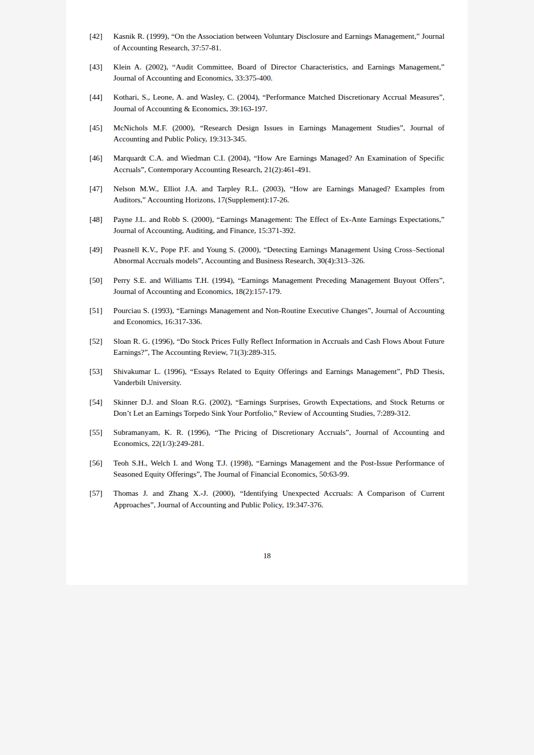[42] Kasnik R. (1999), “On the Association between Voluntary Disclosure and Earnings Management,” Journal of Accounting Research, 37:57-81.
[43] Klein A. (2002), “Audit Committee, Board of Director Characteristics, and Earnings Management,” Journal of Accounting and Economics, 33:375-400.
[44] Kothari, S., Leone, A. and Wasley, C. (2004), “Performance Matched Discretionary Accrual Measures”, Journal of Accounting & Economics, 39:163-197.
[45] McNichols M.F. (2000), “Research Design Issues in Earnings Management Studies”, Journal of Accounting and Public Policy, 19:313-345.
[46] Marquardt C.A. and Wiedman C.I. (2004), “How Are Earnings Managed? An Examination of Specific Accruals”, Contemporary Accounting Research, 21(2):461-491.
[47] Nelson M.W., Elliot J.A. and Tarpley R.L. (2003), “How are Earnings Managed? Examples from Auditors,” Accounting Horizons, 17(Supplement):17-26.
[48] Payne J.L. and Robb S. (2000), “Earnings Management: The Effect of Ex-Ante Earnings Expectations,” Journal of Accounting, Auditing, and Finance, 15:371-392.
[49] Peasnell K.V., Pope P.F. and Young S. (2000), “Detecting Earnings Management Using Cross–Sectional Abnormal Accruals models”, Accounting and Business Research, 30(4):313–326.
[50] Perry S.E. and Williams T.H. (1994), “Earnings Management Preceding Management Buyout Offers”, Journal of Accounting and Economics, 18(2):157-179.
[51] Pourciau S. (1993), “Earnings Management and Non-Routine Executive Changes”, Journal of Accounting and Economics, 16:317-336.
[52] Sloan R. G. (1996), “Do Stock Prices Fully Reflect Information in Accruals and Cash Flows About Future Earnings?”, The Accounting Review, 71(3):289-315.
[53] Shivakumar L. (1996), “Essays Related to Equity Offerings and Earnings Management”, PhD Thesis, Vanderbilt University.
[54] Skinner D.J. and Sloan R.G. (2002), “Earnings Surprises, Growth Expectations, and Stock Returns or Don’t Let an Earnings Torpedo Sink Your Portfolio,” Review of Accounting Studies, 7:289-312.
[55] Subramanyam, K. R. (1996), “The Pricing of Discretionary Accruals”, Journal of Accounting and Economics, 22(1/3):249-281.
[56] Teoh S.H., Welch I. and Wong T.J. (1998), “Earnings Management and the Post-Issue Performance of Seasoned Equity Offerings”, The Journal of Financial Economics, 50:63-99.
[57] Thomas J. and Zhang X.-J. (2000), “Identifying Unexpected Accruals: A Comparison of Current Approaches”, Journal of Accounting and Public Policy, 19:347-376.
18